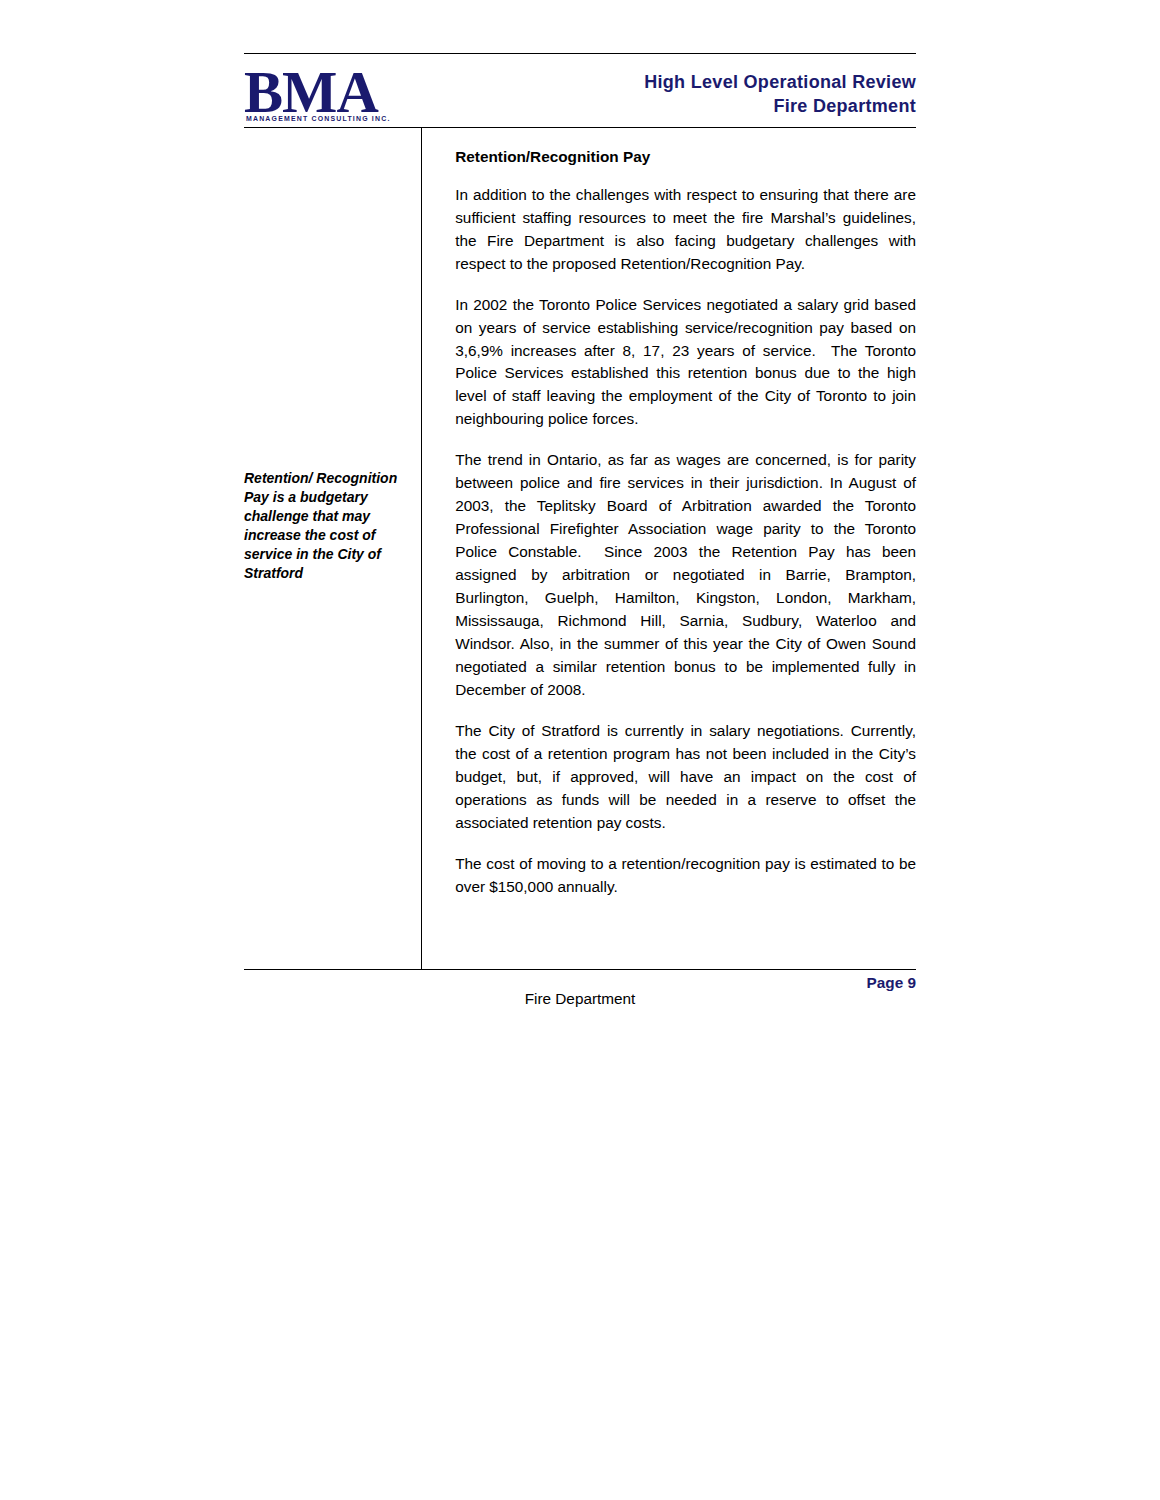BMA MANAGEMENT CONSULTING INC.
High Level Operational Review
Fire Department
Retention/ Recognition Pay is a budgetary challenge that may increase the cost of service in the City of Stratford
Retention/Recognition Pay
In addition to the challenges with respect to ensuring that there are sufficient staffing resources to meet the fire Marshal’s guidelines, the Fire Department is also facing budgetary challenges with respect to the proposed Retention/Recognition Pay.
In 2002 the Toronto Police Services negotiated a salary grid based on years of service establishing service/recognition pay based on 3,6,9% increases after 8, 17, 23 years of service. The Toronto Police Services established this retention bonus due to the high level of staff leaving the employment of the City of Toronto to join neighbouring police forces.
The trend in Ontario, as far as wages are concerned, is for parity between police and fire services in their jurisdiction. In August of 2003, the Teplitsky Board of Arbitration awarded the Toronto Professional Firefighter Association wage parity to the Toronto Police Constable. Since 2003 the Retention Pay has been assigned by arbitration or negotiated in Barrie, Brampton, Burlington, Guelph, Hamilton, Kingston, London, Markham, Mississauga, Richmond Hill, Sarnia, Sudbury, Waterloo and Windsor. Also, in the summer of this year the City of Owen Sound negotiated a similar retention bonus to be implemented fully in December of 2008.
The City of Stratford is currently in salary negotiations. Currently, the cost of a retention program has not been included in the City’s budget, but, if approved, will have an impact on the cost of operations as funds will be needed in a reserve to offset the associated retention pay costs.
The cost of moving to a retention/recognition pay is estimated to be over $150,000 annually.
Page 9
Fire Department